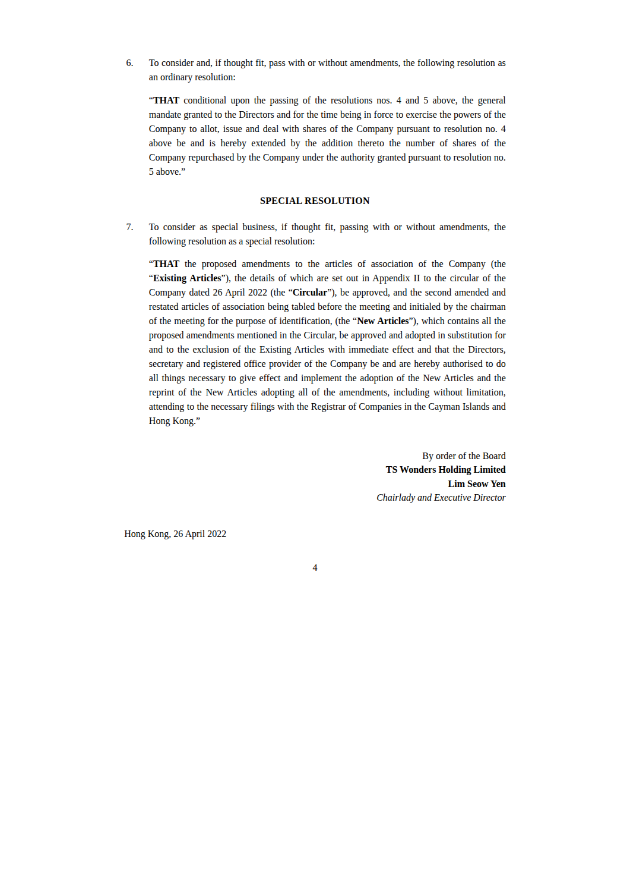6.
To consider and, if thought fit, pass with or without amendments, the following resolution as an ordinary resolution:
“THAT conditional upon the passing of the resolutions nos. 4 and 5 above, the general mandate granted to the Directors and for the time being in force to exercise the powers of the Company to allot, issue and deal with shares of the Company pursuant to resolution no. 4 above be and is hereby extended by the addition thereto the number of shares of the Company repurchased by the Company under the authority granted pursuant to resolution no. 5 above.”
SPECIAL RESOLUTION
7.
To consider as special business, if thought fit, passing with or without amendments, the following resolution as a special resolution:
“THAT the proposed amendments to the articles of association of the Company (the “Existing Articles”), the details of which are set out in Appendix II to the circular of the Company dated 26 April 2022 (the “Circular”), be approved, and the second amended and restated articles of association being tabled before the meeting and initialed by the chairman of the meeting for the purpose of identification, (the “New Articles”), which contains all the proposed amendments mentioned in the Circular, be approved and adopted in substitution for and to the exclusion of the Existing Articles with immediate effect and that the Directors, secretary and registered office provider of the Company be and are hereby authorised to do all things necessary to give effect and implement the adoption of the New Articles and the reprint of the New Articles adopting all of the amendments, including without limitation, attending to the necessary filings with the Registrar of Companies in the Cayman Islands and Hong Kong.”
By order of the Board
TS Wonders Holding Limited
Lim Seow Yen
Chairlady and Executive Director
Hong Kong, 26 April 2022
4